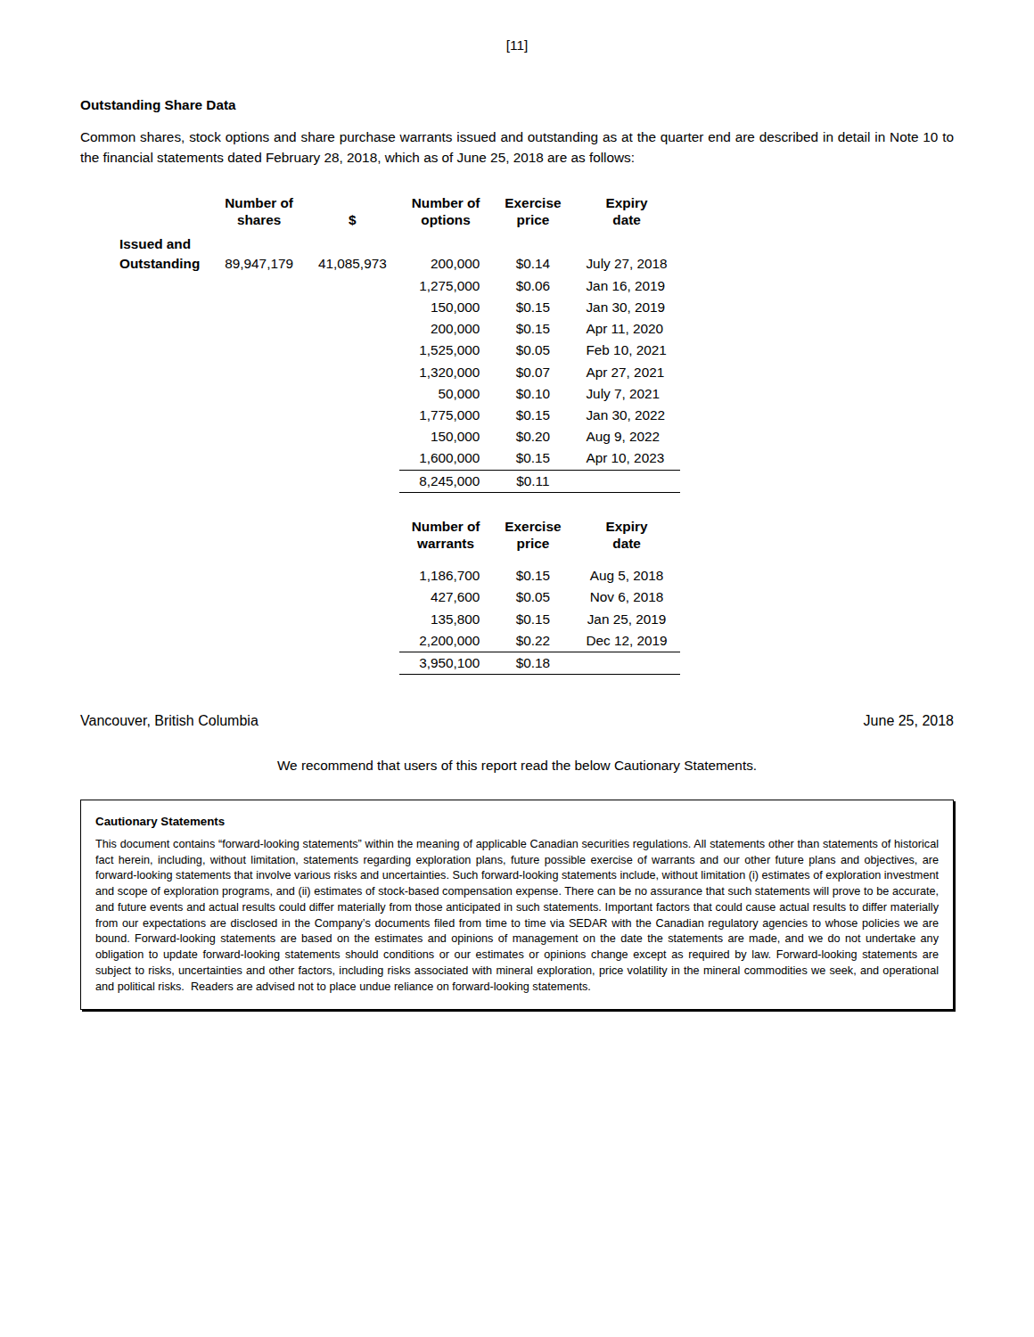[11]
Outstanding Share Data
Common shares, stock options and share purchase warrants issued and outstanding as at the quarter end are described in detail in Note 10 to the financial statements dated February 28, 2018, which as of June 25, 2018 are as follows:
| | Number of shares | $ | Number of options | Exercise price | Expiry date |
| --- | --- | --- | --- | --- | --- |
| Issued and Outstanding | 89,947,179 | 41,085,973 | 200,000 | $0.14 | July 27, 2018 |
| | | | 1,275,000 | $0.06 | Jan 16, 2019 |
| | | | 150,000 | $0.15 | Jan 30, 2019 |
| | | | 200,000 | $0.15 | Apr 11, 2020 |
| | | | 1,525,000 | $0.05 | Feb 10, 2021 |
| | | | 1,320,000 | $0.07 | Apr 27, 2021 |
| | | | 50,000 | $0.10 | July 7, 2021 |
| | | | 1,775,000 | $0.15 | Jan 30, 2022 |
| | | | 150,000 | $0.20 | Aug 9, 2022 |
| | | | 1,600,000 | $0.15 | Apr 10, 2023 |
| | | | 8,245,000 | $0.11 | |
| | | | Number of warrants | Exercise price | Expiry date |
| | | | 1,186,700 | $0.15 | Aug 5, 2018 |
| | | | 427,600 | $0.05 | Nov 6, 2018 |
| | | | 135,800 | $0.15 | Jan 25, 2019 |
| | | | 2,200,000 | $0.22 | Dec 12, 2019 |
| | | | 3,950,100 | $0.18 | |
Vancouver, British Columbia
June 25, 2018
We recommend that users of this report read the below Cautionary Statements.
Cautionary Statements
This document contains “forward-looking statements” within the meaning of applicable Canadian securities regulations. All statements other than statements of historical fact herein, including, without limitation, statements regarding exploration plans, future possible exercise of warrants and our other future plans and objectives, are forward-looking statements that involve various risks and uncertainties. Such forward-looking statements include, without limitation (i) estimates of exploration investment and scope of exploration programs, and (ii) estimates of stock-based compensation expense. There can be no assurance that such statements will prove to be accurate, and future events and actual results could differ materially from those anticipated in such statements. Important factors that could cause actual results to differ materially from our expectations are disclosed in the Company’s documents filed from time to time via SEDAR with the Canadian regulatory agencies to whose policies we are bound. Forward-looking statements are based on the estimates and opinions of management on the date the statements are made, and we do not undertake any obligation to update forward-looking statements should conditions or our estimates or opinions change except as required by law. Forward-looking statements are subject to risks, uncertainties and other factors, including risks associated with mineral exploration, price volatility in the mineral commodities we seek, and operational and political risks. Readers are advised not to place undue reliance on forward-looking statements.